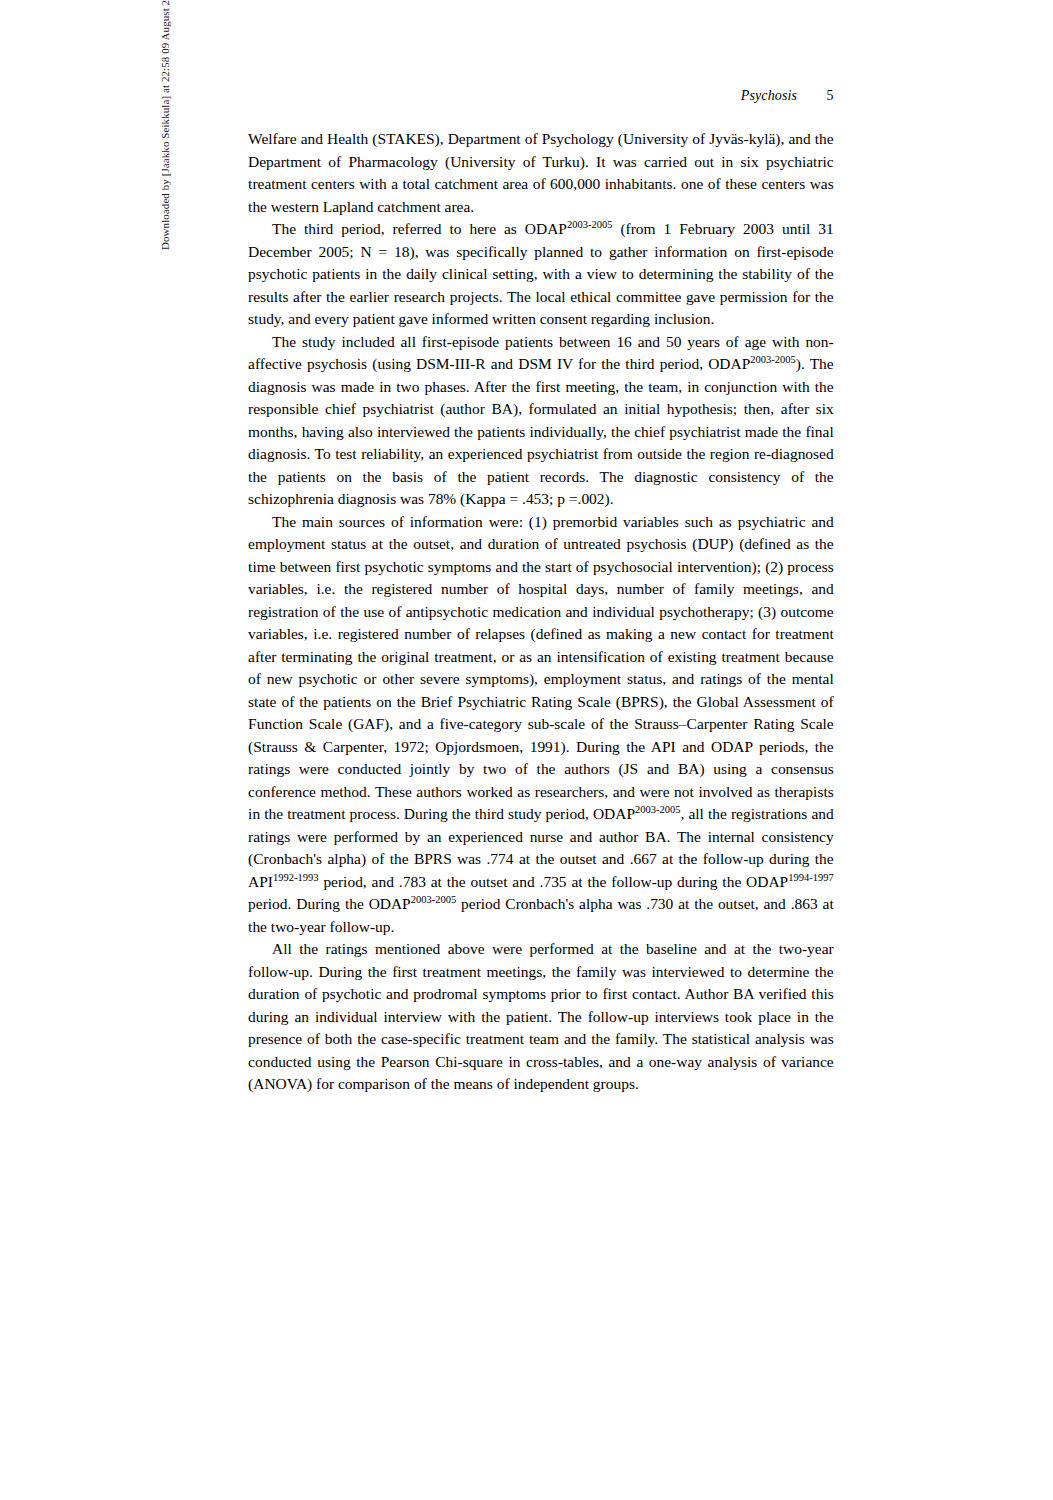Downloaded by [Jaakko Seikkula] at 22:58 09 August 2011
Psychosis 5
Welfare and Health (STAKES), Department of Psychology (University of Jyväs-kylä), and the Department of Pharmacology (University of Turku). It was carried out in six psychiatric treatment centers with a total catchment area of 600,000 inhabitants. one of these centers was the western Lapland catchment area.
The third period, referred to here as ODAP2003-2005 (from 1 February 2003 until 31 December 2005; N = 18), was specifically planned to gather information on first-episode psychotic patients in the daily clinical setting, with a view to determining the stability of the results after the earlier research projects. The local ethical committee gave permission for the study, and every patient gave informed written consent regarding inclusion.
The study included all first-episode patients between 16 and 50 years of age with non-affective psychosis (using DSM-III-R and DSM IV for the third period, ODAP2003-2005). The diagnosis was made in two phases. After the first meeting, the team, in conjunction with the responsible chief psychiatrist (author BA), formulated an initial hypothesis; then, after six months, having also interviewed the patients individually, the chief psychiatrist made the final diagnosis. To test reliability, an experienced psychiatrist from outside the region re-diagnosed the patients on the basis of the patient records. The diagnostic consistency of the schizophrenia diagnosis was 78% (Kappa = .453; p =.002).
The main sources of information were: (1) premorbid variables such as psychiatric and employment status at the outset, and duration of untreated psychosis (DUP) (defined as the time between first psychotic symptoms and the start of psychosocial intervention); (2) process variables, i.e. the registered number of hospital days, number of family meetings, and registration of the use of antipsychotic medication and individual psychotherapy; (3) outcome variables, i.e. registered number of relapses (defined as making a new contact for treatment after terminating the original treatment, or as an intensification of existing treatment because of new psychotic or other severe symptoms), employment status, and ratings of the mental state of the patients on the Brief Psychiatric Rating Scale (BPRS), the Global Assessment of Function Scale (GAF), and a five-category sub-scale of the Strauss–Carpenter Rating Scale (Strauss & Carpenter, 1972; Opjordsmoen, 1991). During the API and ODAP periods, the ratings were conducted jointly by two of the authors (JS and BA) using a consensus conference method. These authors worked as researchers, and were not involved as therapists in the treatment process. During the third study period, ODAP2003-2005, all the registrations and ratings were performed by an experienced nurse and author BA. The internal consistency (Cronbach's alpha) of the BPRS was .774 at the outset and .667 at the follow-up during the API1992-1993 period, and .783 at the outset and .735 at the follow-up during the ODAP1994-1997 period. During the ODAP2003-2005 period Cronbach's alpha was .730 at the outset, and .863 at the two-year follow-up.
All the ratings mentioned above were performed at the baseline and at the two-year follow-up. During the first treatment meetings, the family was interviewed to determine the duration of psychotic and prodromal symptoms prior to first contact. Author BA verified this during an individual interview with the patient. The follow-up interviews took place in the presence of both the case-specific treatment team and the family. The statistical analysis was conducted using the Pearson Chi-square in cross-tables, and a one-way analysis of variance (ANOVA) for comparison of the means of independent groups.